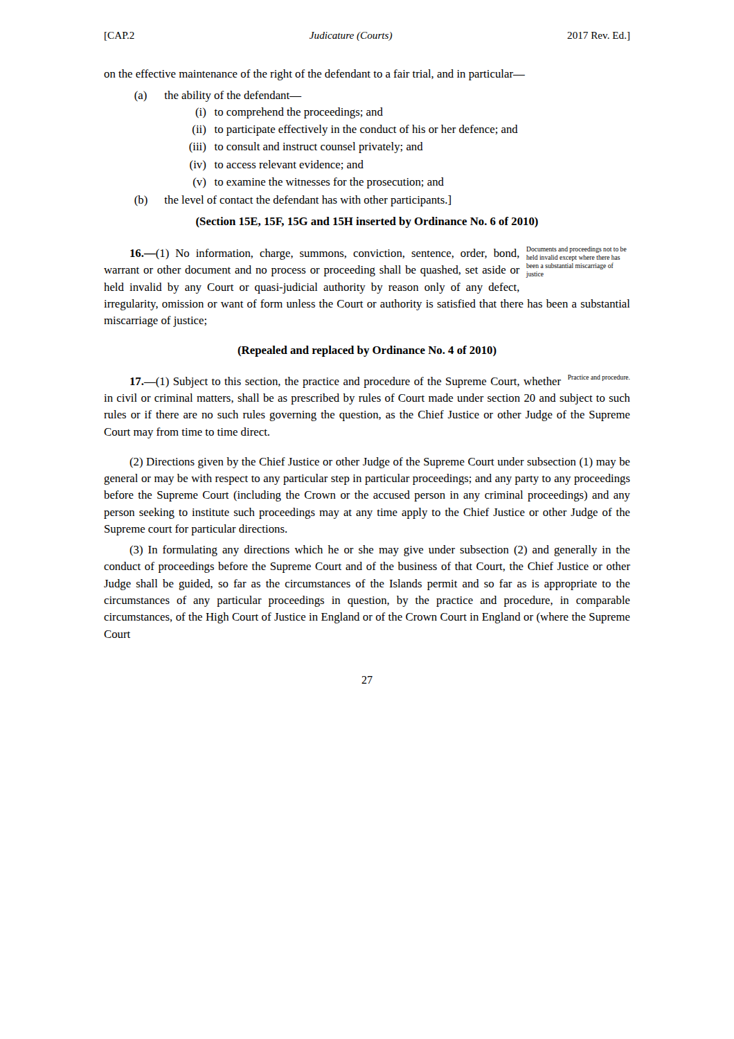[CAP.2 Judicature (Courts) 2017 Rev. Ed.]
on the effective maintenance of the right of the defendant to a fair trial, and in particular—
(a) the ability of the defendant—
(i) to comprehend the proceedings; and
(ii) to participate effectively in the conduct of his or her defence; and
(iii) to consult and instruct counsel privately; and
(iv) to access relevant evidence; and
(v) to examine the witnesses for the prosecution; and
(b) the level of contact the defendant has with other participants.]
(Section 15E, 15F, 15G and 15H inserted by Ordinance No. 6 of 2010)
Documents and proceedings not to be held invalid except where there has been a substantial miscarriage of justice
16.—(1) No information, charge, summons, conviction, sentence, order, bond, warrant or other document and no process or proceeding shall be quashed, set aside or held invalid by any Court or quasi-judicial authority by reason only of any defect, irregularity, omission or want of form unless the Court or authority is satisfied that there has been a substantial miscarriage of justice;
(Repealed and replaced by Ordinance No. 4 of 2010)
Practice and procedure.
17.—(1) Subject to this section, the practice and procedure of the Supreme Court, whether in civil or criminal matters, shall be as prescribed by rules of Court made under section 20 and subject to such rules or if there are no such rules governing the question, as the Chief Justice or other Judge of the Supreme Court may from time to time direct.
(2) Directions given by the Chief Justice or other Judge of the Supreme Court under subsection (1) may be general or may be with respect to any particular step in particular proceedings; and any party to any proceedings before the Supreme Court (including the Crown or the accused person in any criminal proceedings) and any person seeking to institute such proceedings may at any time apply to the Chief Justice or other Judge of the Supreme court for particular directions.
(3) In formulating any directions which he or she may give under subsection (2) and generally in the conduct of proceedings before the Supreme Court and of the business of that Court, the Chief Justice or other Judge shall be guided, so far as the circumstances of the Islands permit and so far as is appropriate to the circumstances of any particular proceedings in question, by the practice and procedure, in comparable circumstances, of the High Court of Justice in England or of the Crown Court in England or (where the Supreme Court
27